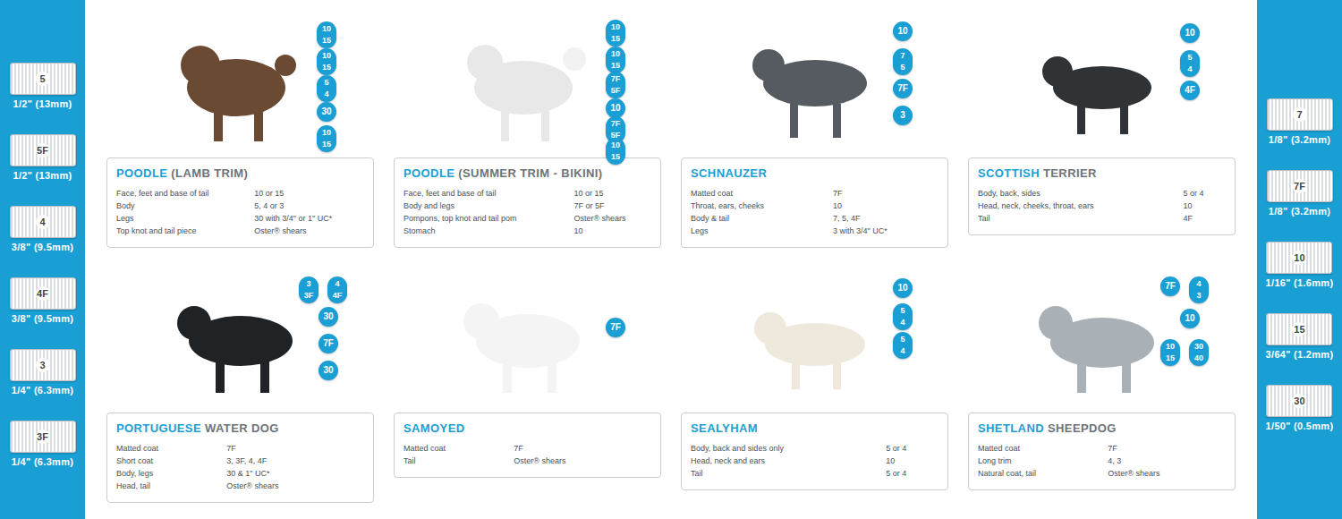5
1/2" (13mm)
5F
1/2" (13mm)
4
3/8" (9.5mm)
4F
3/8" (9.5mm)
3
1/4" (6.3mm)
3F
1/4" (6.3mm)
10
15 10
15 5
4 30 10
15
POODLE (LAMB TRIM)
| Face, feet and base of tail | 10 or 15 |
| Body | 5, 4 or 3 |
| Legs | 30 with 3/4" or 1" UC* |
| Top knot and tail piece | Oster® shears |
10
15 10
15 7F
5F 10 7F
5F 10
15
POODLE (SUMMER TRIM - BIKINI)
| Face, feet and base of tail | 10 or 15 |
| Body and legs | 7F or 5F |
| Pompons, top knot and tail pom | Oster® shears |
| Stomach | 10 |
10 7
5 7F 3
SCHNAUZER
| Matted coat | 7F |
| Throat, ears, cheeks | 10 |
| Body & tail | 7, 5, 4F |
| Legs | 3 with 3/4" UC* |
10 5
4 4F
SCOTTISH TERRIER
| Body, back, sides | 5 or 4 |
| Head, neck, cheeks, throat, ears | 10 |
| Tail | 4F |
3
3F 4
4F 30 7F 30
PORTUGUESE WATER DOG
| Matted coat | 7F |
| Short coat | 3, 3F, 4, 4F |
| Body, legs | 30 & 1" UC* |
| Head, tail | Oster® shears |
7F
SAMOYED
| Matted coat | 7F |
| Tail | Oster® shears |
10 5
4 5
4
SEALYHAM
| Body, back and sides only | 5 or 4 |
| Head, neck and ears | 10 |
| Tail | 5 or 4 |
7F 4
3 10 10
15 30
40
SHETLAND SHEEPDOG
| Matted coat | 7F |
| Long trim | 4, 3 |
| Natural coat, tail | Oster® shears |
7
1/8" (3.2mm)
7F
1/8" (3.2mm)
10
1/16" (1.6mm)
15
3/64" (1.2mm)
30
1/50" (0.5mm)